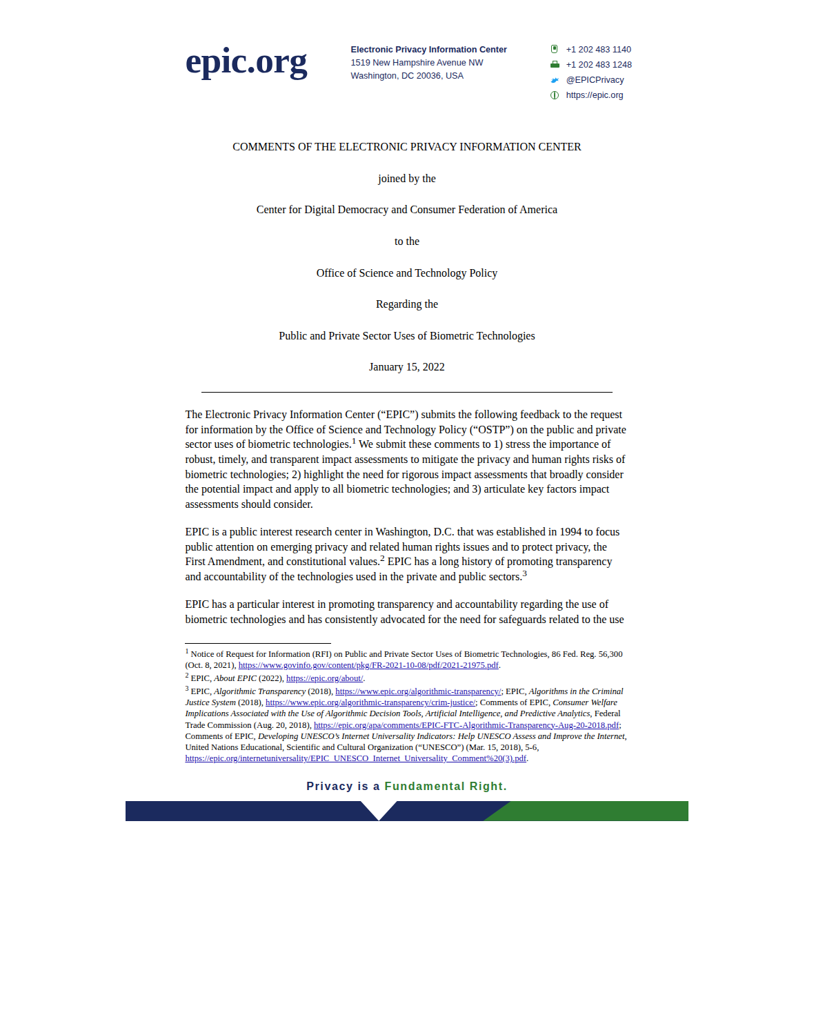epic.org
Electronic Privacy Information Center
1519 New Hampshire Avenue NW
Washington, DC 20036, USA
+1 202 483 1140
+1 202 483 1248
@EPICPrivacy
https://epic.org
COMMENTS OF THE ELECTRONIC PRIVACY INFORMATION CENTER
joined by the
Center for Digital Democracy and Consumer Federation of America
to the
Office of Science and Technology Policy
Regarding the
Public and Private Sector Uses of Biometric Technologies
January 15, 2022
The Electronic Privacy Information Center (“EPIC”) submits the following feedback to the request for information by the Office of Science and Technology Policy (“OSTP”) on the public and private sector uses of biometric technologies.1 We submit these comments to 1) stress the importance of robust, timely, and transparent impact assessments to mitigate the privacy and human rights risks of biometric technologies; 2) highlight the need for rigorous impact assessments that broadly consider the potential impact and apply to all biometric technologies; and 3) articulate key factors impact assessments should consider.
EPIC is a public interest research center in Washington, D.C. that was established in 1994 to focus public attention on emerging privacy and related human rights issues and to protect privacy, the First Amendment, and constitutional values.2 EPIC has a long history of promoting transparency and accountability of the technologies used in the private and public sectors.3
EPIC has a particular interest in promoting transparency and accountability regarding the use of biometric technologies and has consistently advocated for the need for safeguards related to the use
1 Notice of Request for Information (RFI) on Public and Private Sector Uses of Biometric Technologies, 86 Fed. Reg. 56,300 (Oct. 8, 2021), https://www.govinfo.gov/content/pkg/FR-2021-10-08/pdf/2021-21975.pdf.
2 EPIC, About EPIC (2022), https://epic.org/about/.
3 EPIC, Algorithmic Transparency (2018), https://www.epic.org/algorithmic-transparency/; EPIC, Algorithms in the Criminal Justice System (2018), https://www.epic.org/algorithmic-transparency/crim-justice/; Comments of EPIC, Consumer Welfare Implications Associated with the Use of Algorithmic Decision Tools, Artificial Intelligence, and Predictive Analytics, Federal Trade Commission (Aug. 20, 2018), https://epic.org/apa/comments/EPIC-FTC-Algorithmic-Transparency-Aug-20-2018.pdf; Comments of EPIC, Developing UNESCO’s Internet Universality Indicators: Help UNESCO Assess and Improve the Internet, United Nations Educational, Scientific and Cultural Organization (“UNESCO”) (Mar. 15, 2018), 5-6, https://epic.org/internetuniversality/EPIC_UNESCO_Internet_Universality_Comment%20(3).pdf.
Privacy is a Fundamental Right.